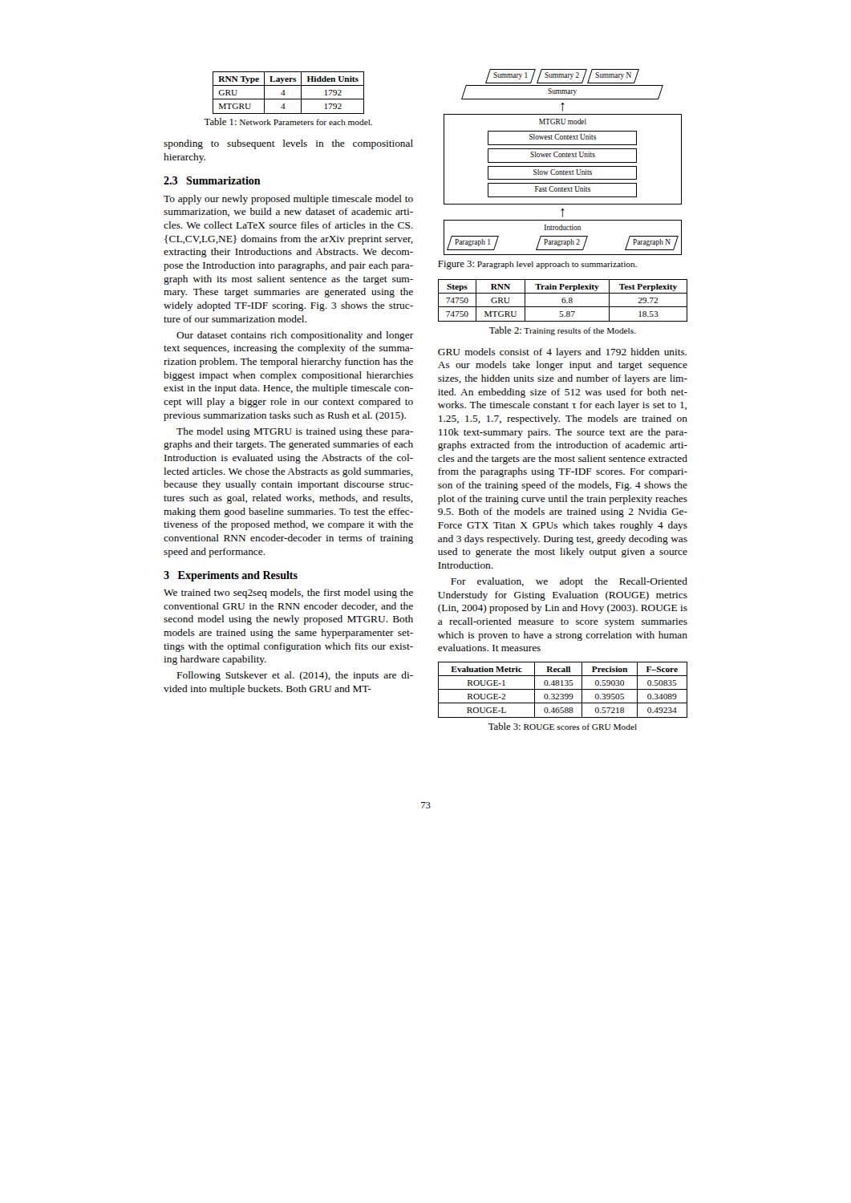| RNN Type | Layers | Hidden Units |
| --- | --- | --- |
| GRU | 4 | 1792 |
| MTGRU | 4 | 1792 |
Table 1: Network Parameters for each model.
sponding to subsequent levels in the compositional hierarchy.
2.3 Summarization
To apply our newly proposed multiple timescale model to summarization, we build a new dataset of academic articles. We collect LaTeX source files of articles in the CS.{CL,CV,LG,NE} domains from the arXiv preprint server, extracting their Introductions and Abstracts. We decompose the Introduction into paragraphs, and pair each paragraph with its most salient sentence as the target summary. These target summaries are generated using the widely adopted TF-IDF scoring. Fig. 3 shows the structure of our summarization model.
Our dataset contains rich compositionality and longer text sequences, increasing the complexity of the summarization problem. The temporal hierarchy function has the biggest impact when complex compositional hierarchies exist in the input data. Hence, the multiple timescale concept will play a bigger role in our context compared to previous summarization tasks such as Rush et al. (2015).
The model using MTGRU is trained using these paragraphs and their targets. The generated summaries of each Introduction is evaluated using the Abstracts of the collected articles. We chose the Abstracts as gold summaries, because they usually contain important discourse structures such as goal, related works, methods, and results, making them good baseline summaries. To test the effectiveness of the proposed method, we compare it with the conventional RNN encoder-decoder in terms of training speed and performance.
3 Experiments and Results
We trained two seq2seq models, the first model using the conventional GRU in the RNN encoder decoder, and the second model using the newly proposed MTGRU. Both models are trained using the same hyperparamenter settings with the optimal configuration which fits our existing hardware capability.
Following Sutskever et al. (2014), the inputs are divided into multiple buckets. Both GRU and MT-
Summary 1 Summary 2 Summary N
Summary
↑
MTGRU model
Slowest Context Units
Slower Context Units
Slow Context Units
Fast Context Units
↑
Introduction
Paragraph 1 Paragraph 2 Paragraph N
Figure 3: Paragraph level approach to summarization.
| Steps | RNN | Train Perplexity | Test Perplexity |
| --- | --- | --- | --- |
| 74750 | GRU | 6.8 | 29.72 |
| 74750 | MTGRU | 5.87 | 18.53 |
Table 2: Training results of the Models.
GRU models consist of 4 layers and 1792 hidden units. As our models take longer input and target sequence sizes, the hidden units size and number of layers are limited. An embedding size of 512 was used for both networks. The timescale constant τ for each layer is set to 1, 1.25, 1.5, 1.7, respectively. The models are trained on 110k text-summary pairs. The source text are the paragraphs extracted from the introduction of academic articles and the targets are the most salient sentence extracted from the paragraphs using TF-IDF scores. For comparison of the training speed of the models, Fig. 4 shows the plot of the training curve until the train perplexity reaches 9.5. Both of the models are trained using 2 Nvidia Ge-Force GTX Titan X GPUs which takes roughly 4 days and 3 days respectively. During test, greedy decoding was used to generate the most likely output given a source Introduction.
For evaluation, we adopt the Recall-Oriented Understudy for Gisting Evaluation (ROUGE) metrics (Lin, 2004) proposed by Lin and Hovy (2003). ROUGE is a recall-oriented measure to score system summaries which is proven to have a strong correlation with human evaluations. It measures
| Evaluation Metric | Recall | Precision | F–Score |
| --- | --- | --- | --- |
| ROUGE-1 | 0.48135 | 0.59030 | 0.50835 |
| ROUGE-2 | 0.32399 | 0.39505 | 0.34089 |
| ROUGE-L | 0.46588 | 0.57218 | 0.49234 |
Table 3: ROUGE scores of GRU Model
73